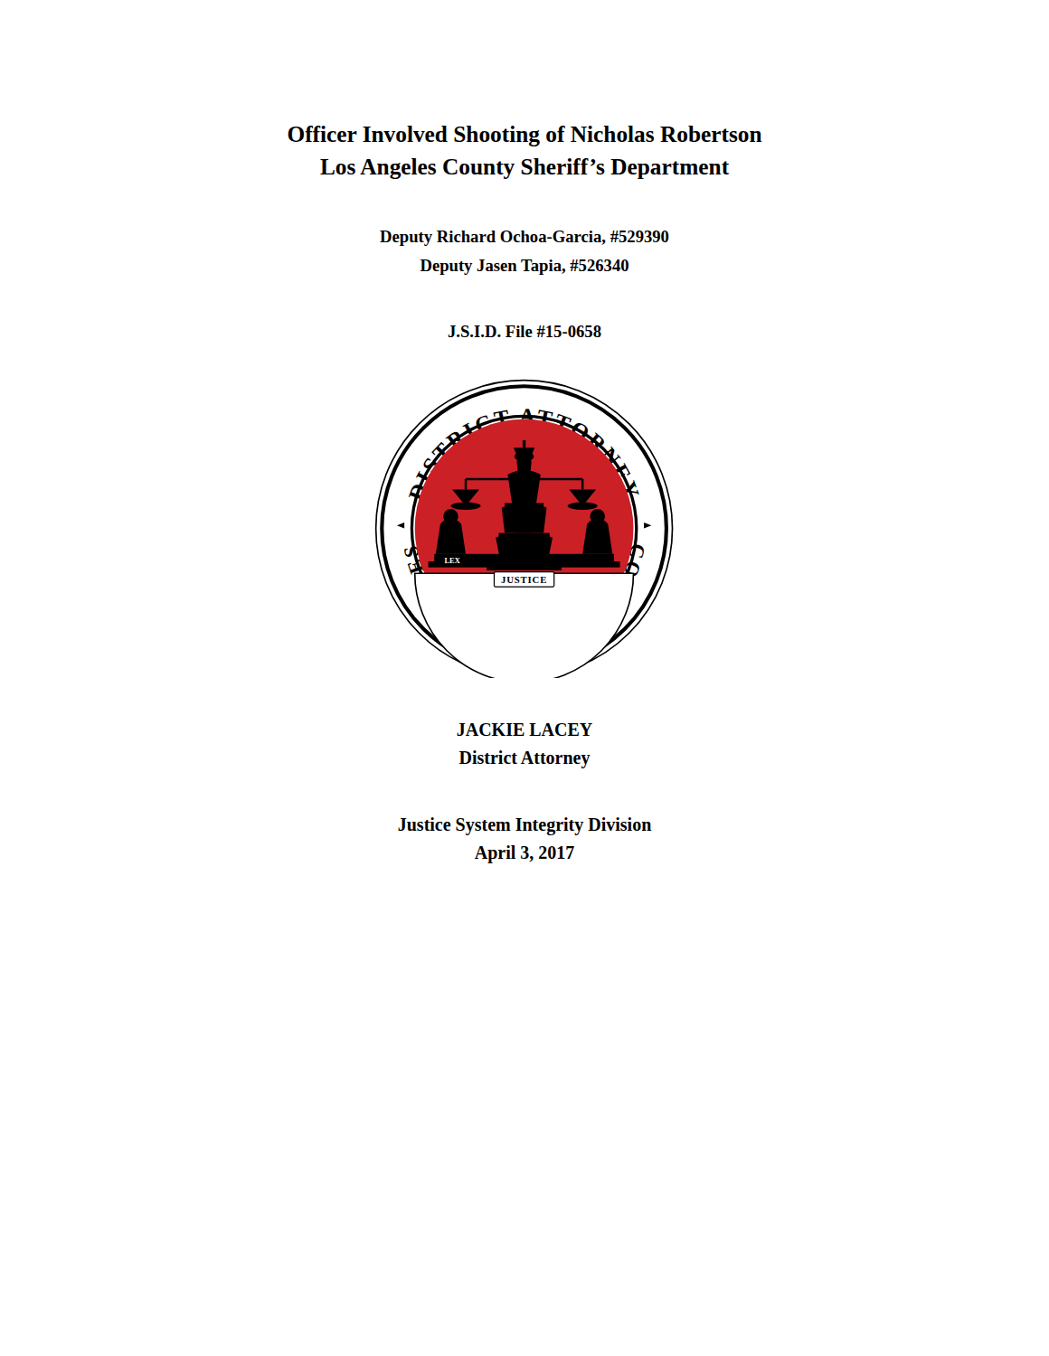Officer Involved Shooting of Nicholas Robertson
Los Angeles County Sheriff’s Department
Deputy Richard Ochoa-Garcia, #529390
Deputy Jasen Tapia, #526340
J.S.I.D. File #15-0658
DISTRICT ATTORNEY COUNTY OF LOS ANGELES JUSTICE LEX
JACKIE LACEY
District Attorney
Justice System Integrity Division
April 3, 2017